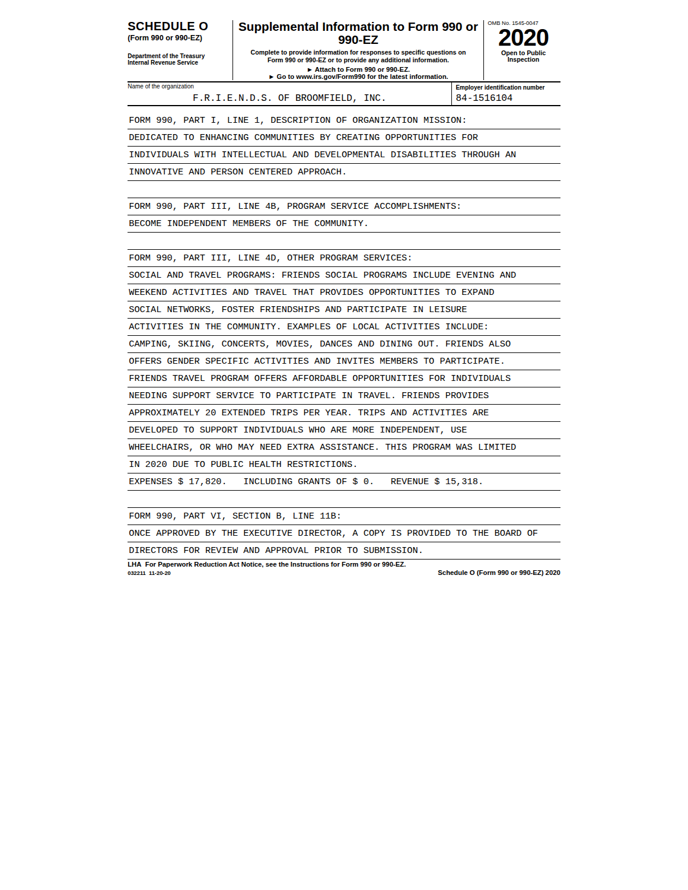SCHEDULE O
(Form 990 or 990-EZ)
Department of the Treasury
Internal Revenue Service
Supplemental Information to Form 990 or 990-EZ
Complete to provide information for responses to specific questions on
Form 990 or 990-EZ or to provide any additional information.
► Attach to Form 990 or 990-EZ.
► Go to www.irs.gov/Form990 for the latest information.
OMB No. 1545-0047
2020
Open to Public
Inspection
Name of the organization
F.R.I.E.N.D.S. OF BROOMFIELD, INC.
Employer identification number
84-1516104
FORM 990, PART I, LINE 1, DESCRIPTION OF ORGANIZATION MISSION:
DEDICATED TO ENHANCING COMMUNITIES BY CREATING OPPORTUNITIES FOR
INDIVIDUALS WITH INTELLECTUAL AND DEVELOPMENTAL DISABILITIES THROUGH AN
INNOVATIVE AND PERSON CENTERED APPROACH.
FORM 990, PART III, LINE 4B, PROGRAM SERVICE ACCOMPLISHMENTS:
BECOME INDEPENDENT MEMBERS OF THE COMMUNITY.
FORM 990, PART III, LINE 4D, OTHER PROGRAM SERVICES:
SOCIAL AND TRAVEL PROGRAMS: FRIENDS SOCIAL PROGRAMS INCLUDE EVENING AND
WEEKEND ACTIVITIES AND TRAVEL THAT PROVIDES OPPORTUNITIES TO EXPAND
SOCIAL NETWORKS, FOSTER FRIENDSHIPS AND PARTICIPATE IN LEISURE
ACTIVITIES IN THE COMMUNITY. EXAMPLES OF LOCAL ACTIVITIES INCLUDE:
CAMPING, SKIING, CONCERTS, MOVIES, DANCES AND DINING OUT. FRIENDS ALSO
OFFERS GENDER SPECIFIC ACTIVITIES AND INVITES MEMBERS TO PARTICIPATE.
FRIENDS TRAVEL PROGRAM OFFERS AFFORDABLE OPPORTUNITIES FOR INDIVIDUALS
NEEDING SUPPORT SERVICE TO PARTICIPATE IN TRAVEL. FRIENDS PROVIDES
APPROXIMATELY 20 EXTENDED TRIPS PER YEAR. TRIPS AND ACTIVITIES ARE
DEVELOPED TO SUPPORT INDIVIDUALS WHO ARE MORE INDEPENDENT, USE
WHEELCHAIRS, OR WHO MAY NEED EXTRA ASSISTANCE. THIS PROGRAM WAS LIMITED
IN 2020 DUE TO PUBLIC HEALTH RESTRICTIONS.
EXPENSES $ 17,820. INCLUDING GRANTS OF $ 0. REVENUE $ 15,318.
FORM 990, PART VI, SECTION B, LINE 11B:
ONCE APPROVED BY THE EXECUTIVE DIRECTOR, A COPY IS PROVIDED TO THE BOARD OF
DIRECTORS FOR REVIEW AND APPROVAL PRIOR TO SUBMISSION.
LHA For Paperwork Reduction Act Notice, see the Instructions for Form 990 or 990-EZ.
032211 11-20-20
Schedule O (Form 990 or 990-EZ) 2020